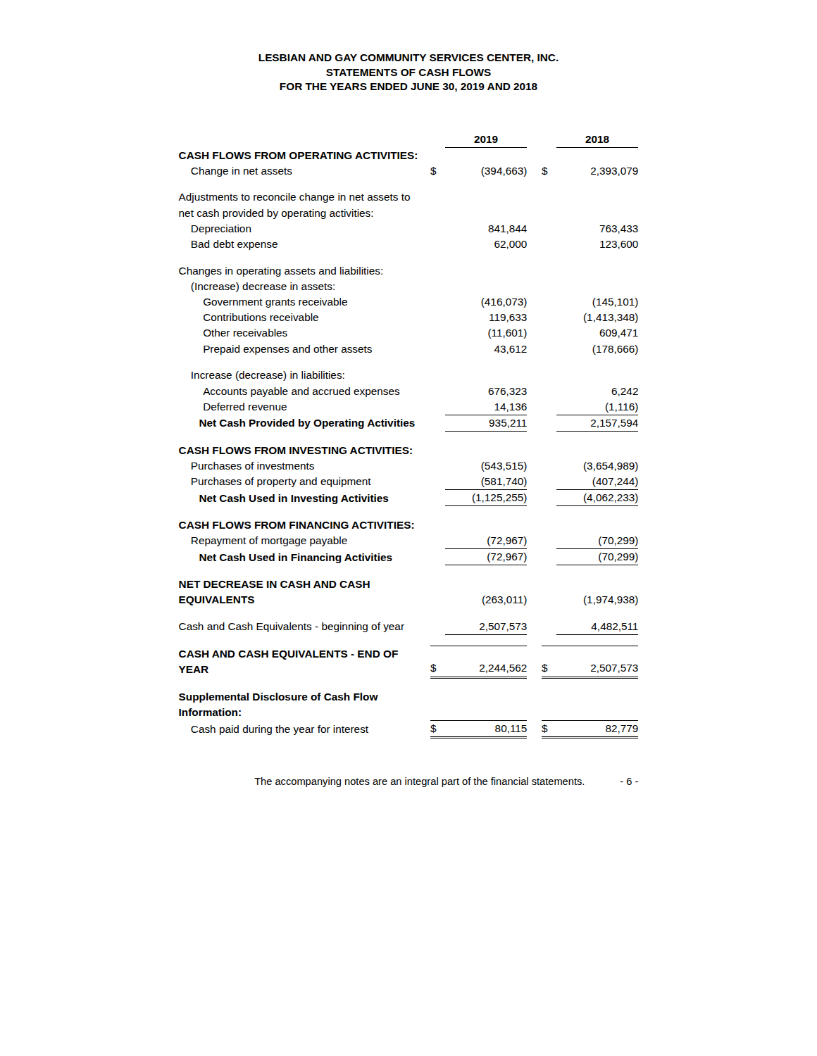LESBIAN AND GAY COMMUNITY SERVICES CENTER, INC.
STATEMENTS OF CASH FLOWS
FOR THE YEARS ENDED JUNE 30, 2019 AND 2018
| | | 2019 | | | 2018 |
| CASH FLOWS FROM OPERATING ACTIVITIES: | | | | | |
| Change in net assets | $ | (394,663) | | $ | 2,393,079 |
| Adjustments to reconcile change in net assets to | | | | | |
| net cash provided by operating activities: | | | | | |
| Depreciation | | 841,844 | | | 763,433 |
| Bad debt expense | | 62,000 | | | 123,600 |
| Changes in operating assets and liabilities: | | | | | |
| (Increase) decrease in assets: | | | | | |
| Government grants receivable | | (416,073) | | | (145,101) |
| Contributions receivable | | 119,633 | | | (1,413,348) |
| Other receivables | | (11,601) | | | 609,471 |
| Prepaid expenses and other assets | | 43,612 | | | (178,666) |
| Increase (decrease) in liabilities: | | | | | |
| Accounts payable and accrued expenses | | 676,323 | | | 6,242 |
| Deferred revenue | | 14,136 | | | (1,116) |
| Net Cash Provided by Operating Activities | | 935,211 | | | 2,157,594 |
| CASH FLOWS FROM INVESTING ACTIVITIES: | | | | | |
| Purchases of investments | | (543,515) | | | (3,654,989) |
| Purchases of property and equipment | | (581,740) | | | (407,244) |
| Net Cash Used in Investing Activities | | (1,125,255) | | | (4,062,233) |
| CASH FLOWS FROM FINANCING ACTIVITIES: | | | | | |
| Repayment of mortgage payable | | (72,967) | | | (70,299) |
| Net Cash Used in Financing Activities | | (72,967) | | | (70,299) |
| NET DECREASE IN CASH AND CASH EQUIVALENTS | | (263,011) | | | (1,974,938) |
| Cash and Cash Equivalents - beginning of year | | 2,507,573 | | | 4,482,511 |
| CASH AND CASH EQUIVALENTS - END OF YEAR | $ | 2,244,562 | | $ | 2,507,573 |
| Supplemental Disclosure of Cash Flow Information: | | | | | |
| Cash paid during the year for interest | $ | 80,115 | | $ | 82,779 |
The accompanying notes are an integral part of the financial statements.
- 6 -